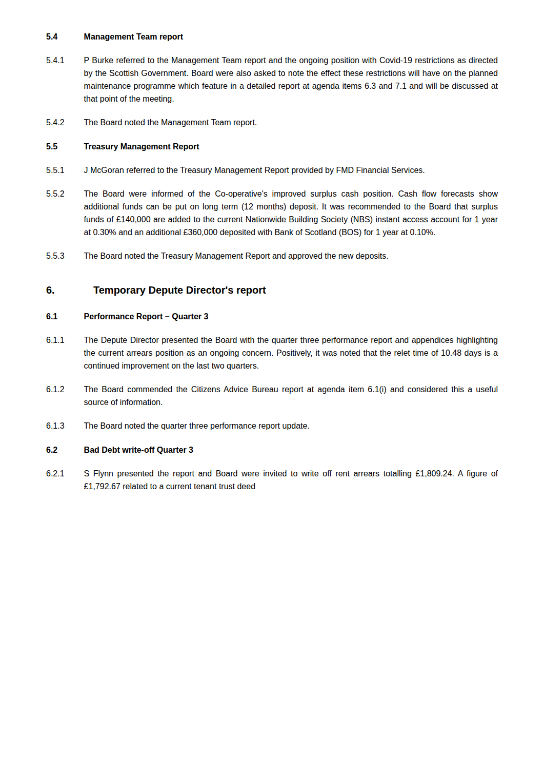5.4
Management Team report
5.4.1
P Burke referred to the Management Team report and the ongoing position with Covid-19 restrictions as directed by the Scottish Government. Board were also asked to note the effect these restrictions will have on the planned maintenance programme which feature in a detailed report at agenda items 6.3 and 7.1 and will be discussed at that point of the meeting.
5.4.2
The Board noted the Management Team report.
5.5
Treasury Management Report
5.5.1
J McGoran referred to the Treasury Management Report provided by FMD Financial Services.
5.5.2
The Board were informed of the Co-operative's improved surplus cash position. Cash flow forecasts show additional funds can be put on long term (12 months) deposit. It was recommended to the Board that surplus funds of £140,000 are added to the current Nationwide Building Society (NBS) instant access account for 1 year at 0.30% and an additional £360,000 deposited with Bank of Scotland (BOS) for 1 year at 0.10%.
5.5.3
The Board noted the Treasury Management Report and approved the new deposits.
6. Temporary Depute Director's report
6.1
Performance Report – Quarter 3
6.1.1
The Depute Director presented the Board with the quarter three performance report and appendices highlighting the current arrears position as an ongoing concern. Positively, it was noted that the relet time of 10.48 days is a continued improvement on the last two quarters.
6.1.2
The Board commended the Citizens Advice Bureau report at agenda item 6.1(i) and considered this a useful source of information.
6.1.3
The Board noted the quarter three performance report update.
6.2
Bad Debt write-off Quarter 3
6.2.1
S Flynn presented the report and Board were invited to write off rent arrears totalling £1,809.24. A figure of £1,792.67 related to a current tenant trust deed